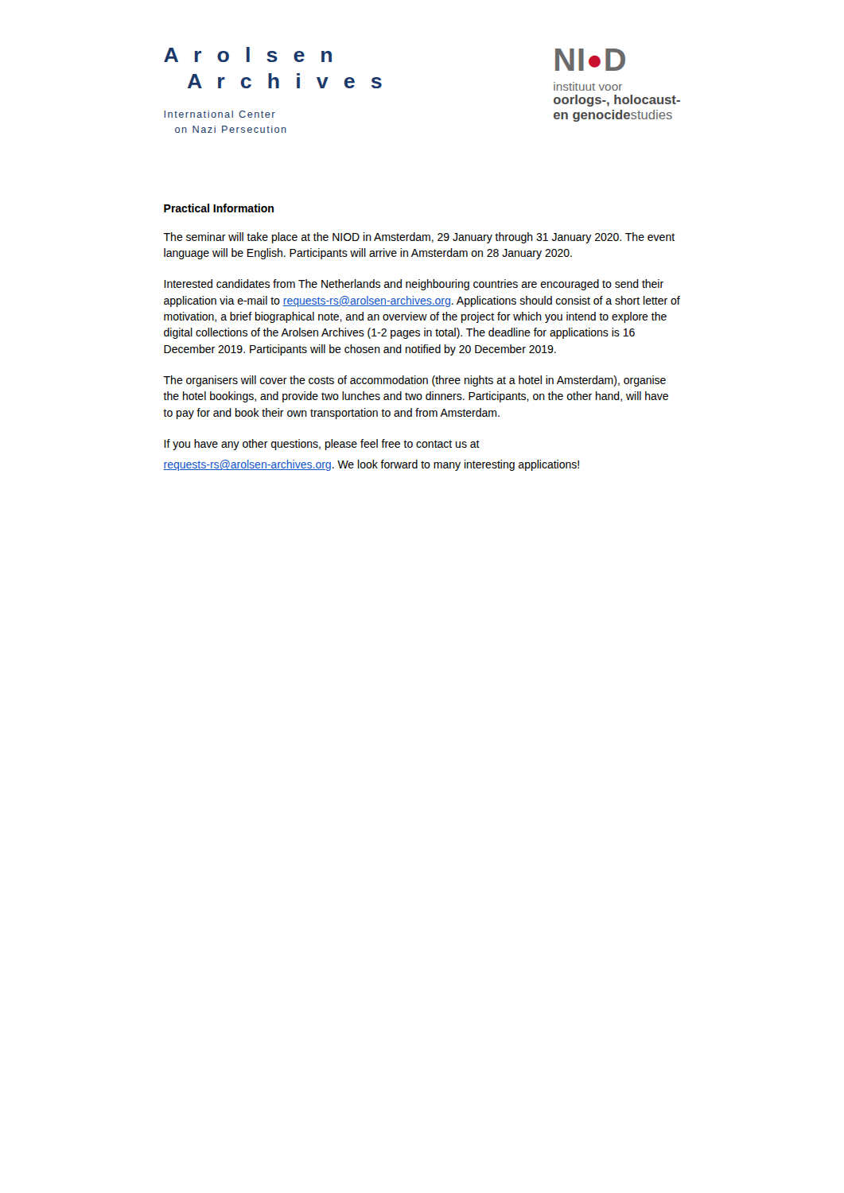A r o l s e n
A r c h i v e s
International Center
on Nazi Persecution
NI●D
instituut voor
oorlogs-, holocaust-
en genocidestudies
Practical Information
The seminar will take place at the NIOD in Amsterdam, 29 January through 31 January 2020. The event language will be English. Participants will arrive in Amsterdam on 28 January 2020.
Interested candidates from The Netherlands and neighbouring countries are encouraged to send their application via e-mail to requests-rs@arolsen-archives.org. Applications should consist of a short letter of motivation, a brief biographical note, and an overview of the project for which you intend to explore the digital collections of the Arolsen Archives (1-2 pages in total). The deadline for applications is 16 December 2019. Participants will be chosen and notified by 20 December 2019.
The organisers will cover the costs of accommodation (three nights at a hotel in Amsterdam), organise the hotel bookings, and provide two lunches and two dinners. Participants, on the other hand, will have to pay for and book their own transportation to and from Amsterdam.
If you have any other questions, please feel free to contact us at
requests-rs@arolsen-archives.org. We look forward to many interesting applications!